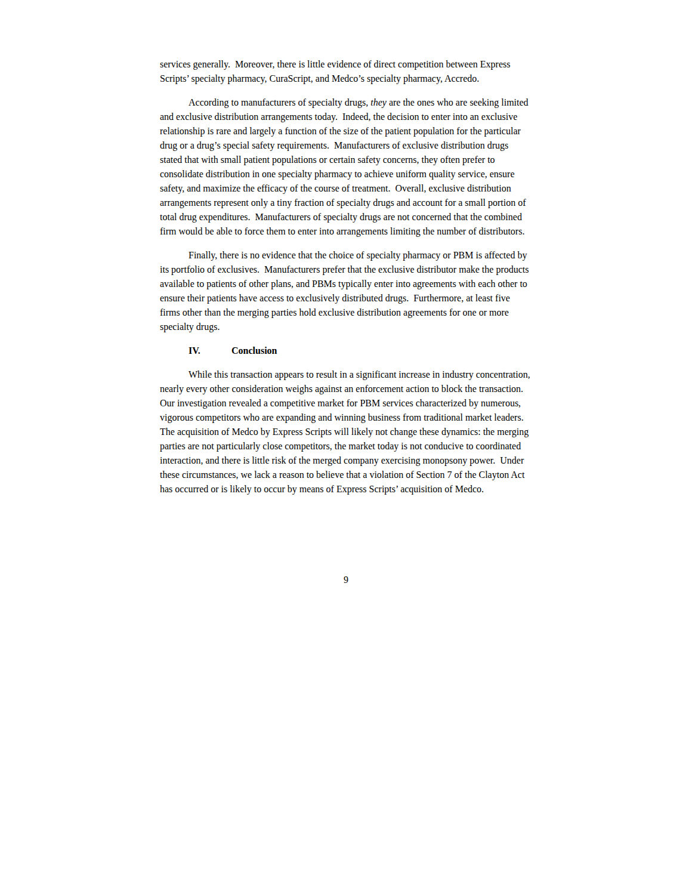services generally. Moreover, there is little evidence of direct competition between Express Scripts’ specialty pharmacy, CuraScript, and Medco’s specialty pharmacy, Accredo.
According to manufacturers of specialty drugs, they are the ones who are seeking limited and exclusive distribution arrangements today. Indeed, the decision to enter into an exclusive relationship is rare and largely a function of the size of the patient population for the particular drug or a drug’s special safety requirements. Manufacturers of exclusive distribution drugs stated that with small patient populations or certain safety concerns, they often prefer to consolidate distribution in one specialty pharmacy to achieve uniform quality service, ensure safety, and maximize the efficacy of the course of treatment. Overall, exclusive distribution arrangements represent only a tiny fraction of specialty drugs and account for a small portion of total drug expenditures. Manufacturers of specialty drugs are not concerned that the combined firm would be able to force them to enter into arrangements limiting the number of distributors.
Finally, there is no evidence that the choice of specialty pharmacy or PBM is affected by its portfolio of exclusives. Manufacturers prefer that the exclusive distributor make the products available to patients of other plans, and PBMs typically enter into agreements with each other to ensure their patients have access to exclusively distributed drugs. Furthermore, at least five firms other than the merging parties hold exclusive distribution agreements for one or more specialty drugs.
IV. Conclusion
While this transaction appears to result in a significant increase in industry concentration, nearly every other consideration weighs against an enforcement action to block the transaction. Our investigation revealed a competitive market for PBM services characterized by numerous, vigorous competitors who are expanding and winning business from traditional market leaders. The acquisition of Medco by Express Scripts will likely not change these dynamics: the merging parties are not particularly close competitors, the market today is not conducive to coordinated interaction, and there is little risk of the merged company exercising monopsony power. Under these circumstances, we lack a reason to believe that a violation of Section 7 of the Clayton Act has occurred or is likely to occur by means of Express Scripts’ acquisition of Medco.
9